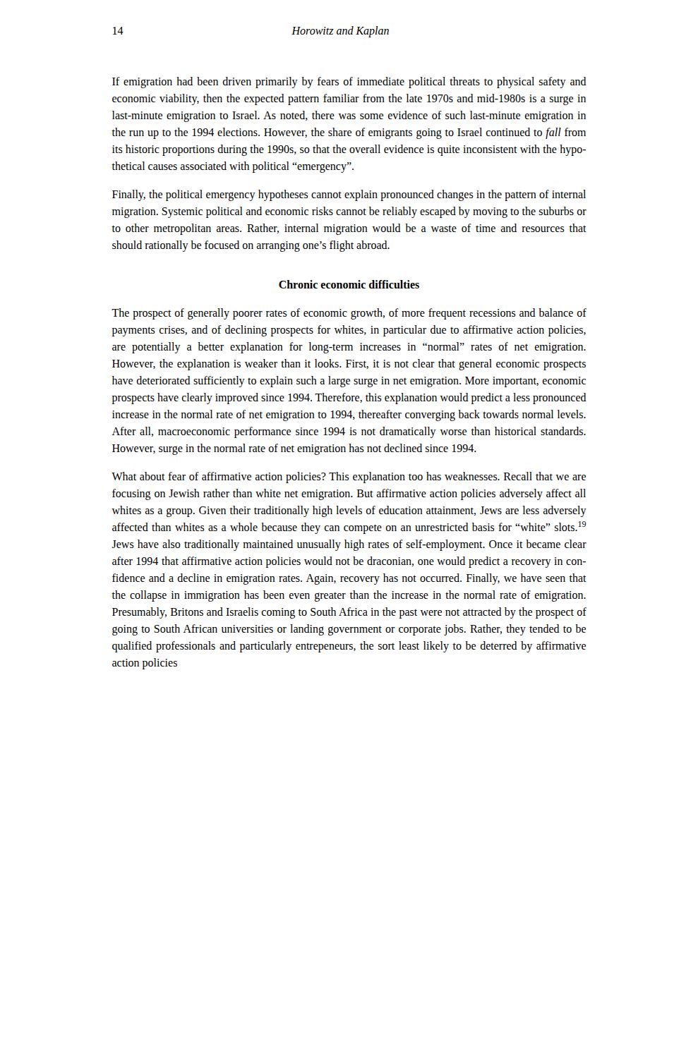14 Horowitz and Kaplan
If emigration had been driven primarily by fears of immediate political threats to physical safety and economic viability, then the expected pattern familiar from the late 1970s and mid-1980s is a surge in last-minute emigration to Israel. As noted, there was some evidence of such last-minute emigration in the run up to the 1994 elections. However, the share of emigrants going to Israel continued to fall from its historic proportions during the 1990s, so that the overall evidence is quite inconsistent with the hypothetical causes associated with political “emergency”.
Finally, the political emergency hypotheses cannot explain pronounced changes in the pattern of internal migration. Systemic political and economic risks cannot be reliably escaped by moving to the suburbs or to other metropolitan areas. Rather, internal migration would be a waste of time and resources that should rationally be focused on arranging one’s flight abroad.
Chronic economic difficulties
The prospect of generally poorer rates of economic growth, of more frequent recessions and balance of payments crises, and of declining prospects for whites, in particular due to affirmative action policies, are potentially a better explanation for long-term increases in “normal” rates of net emigration. However, the explanation is weaker than it looks. First, it is not clear that general economic prospects have deteriorated sufficiently to explain such a large surge in net emigration. More important, economic prospects have clearly improved since 1994. Therefore, this explanation would predict a less pronounced increase in the normal rate of net emigration to 1994, thereafter converging back towards normal levels. After all, macroeconomic performance since 1994 is not dramatically worse than historical standards. However, surge in the normal rate of net emigration has not declined since 1994.
What about fear of affirmative action policies? This explanation too has weaknesses. Recall that we are focusing on Jewish rather than white net emigration. But affirmative action policies adversely affect all whites as a group. Given their traditionally high levels of education attainment, Jews are less adversely affected than whites as a whole because they can compete on an unrestricted basis for “white” slots.19 Jews have also traditionally maintained unusually high rates of self-employment. Once it became clear after 1994 that affirmative action policies would not be draconian, one would predict a recovery in confidence and a decline in emigration rates. Again, recovery has not occurred. Finally, we have seen that the collapse in immigration has been even greater than the increase in the normal rate of emigration. Presumably, Britons and Israelis coming to South Africa in the past were not attracted by the prospect of going to South African universities or landing government or corporate jobs. Rather, they tended to be qualified professionals and particularly entrepeneurs, the sort least likely to be deterred by affirmative action policies